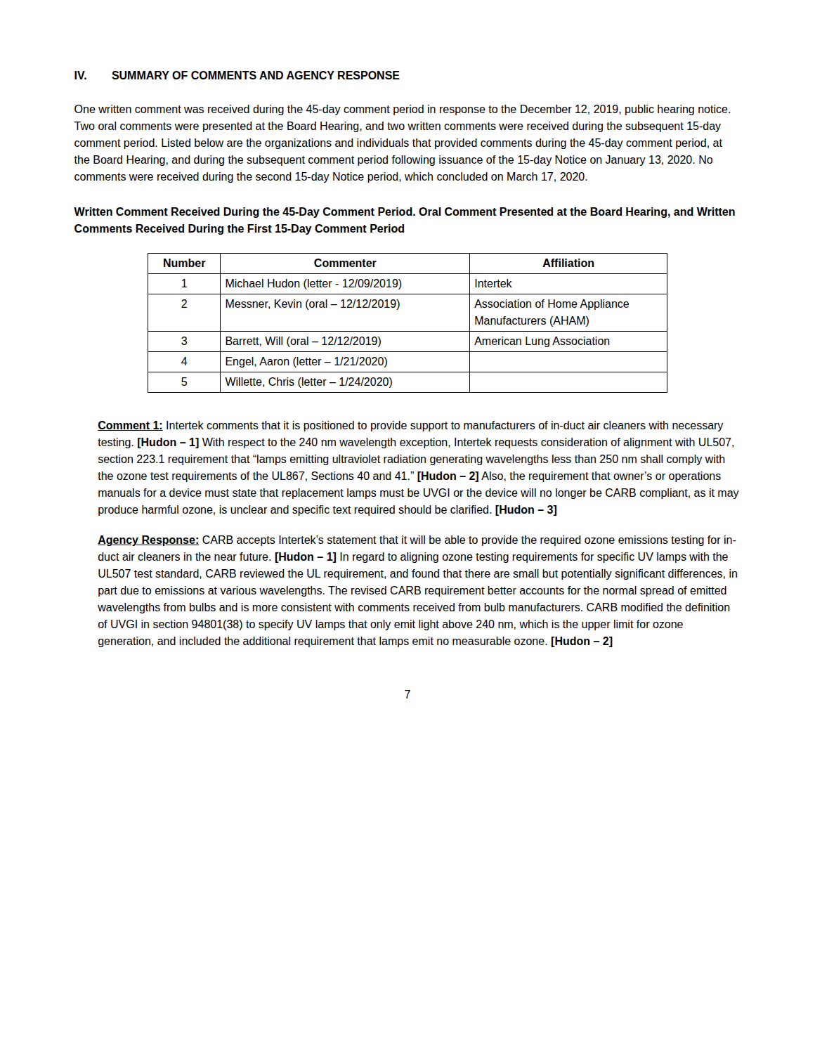IV. SUMMARY OF COMMENTS AND AGENCY RESPONSE
One written comment was received during the 45-day comment period in response to the December 12, 2019, public hearing notice. Two oral comments were presented at the Board Hearing, and two written comments were received during the subsequent 15-day comment period. Listed below are the organizations and individuals that provided comments during the 45-day comment period, at the Board Hearing, and during the subsequent comment period following issuance of the 15-day Notice on January 13, 2020. No comments were received during the second 15-day Notice period, which concluded on March 17, 2020.
Written Comment Received During the 45-Day Comment Period. Oral Comment Presented at the Board Hearing, and Written Comments Received During the First 15-Day Comment Period
| Number | Commenter | Affiliation |
| --- | --- | --- |
| 1 | Michael Hudon (letter - 12/09/2019) | Intertek |
| 2 | Messner, Kevin (oral – 12/12/2019) | Association of Home Appliance Manufacturers (AHAM) |
| 3 | Barrett, Will (oral – 12/12/2019) | American Lung Association |
| 4 | Engel, Aaron (letter – 1/21/2020) | |
| 5 | Willette, Chris (letter – 1/24/2020) | |
Comment 1: Intertek comments that it is positioned to provide support to manufacturers of in-duct air cleaners with necessary testing. [Hudon – 1] With respect to the 240 nm wavelength exception, Intertek requests consideration of alignment with UL507, section 223.1 requirement that “lamps emitting ultraviolet radiation generating wavelengths less than 250 nm shall comply with the ozone test requirements of the UL867, Sections 40 and 41.” [Hudon – 2] Also, the requirement that owner’s or operations manuals for a device must state that replacement lamps must be UVGI or the device will no longer be CARB compliant, as it may produce harmful ozone, is unclear and specific text required should be clarified. [Hudon – 3]
Agency Response: CARB accepts Intertek’s statement that it will be able to provide the required ozone emissions testing for in-duct air cleaners in the near future. [Hudon – 1] In regard to aligning ozone testing requirements for specific UV lamps with the UL507 test standard, CARB reviewed the UL requirement, and found that there are small but potentially significant differences, in part due to emissions at various wavelengths. The revised CARB requirement better accounts for the normal spread of emitted wavelengths from bulbs and is more consistent with comments received from bulb manufacturers. CARB modified the definition of UVGI in section 94801(38) to specify UV lamps that only emit light above 240 nm, which is the upper limit for ozone generation, and included the additional requirement that lamps emit no measurable ozone. [Hudon – 2]
7